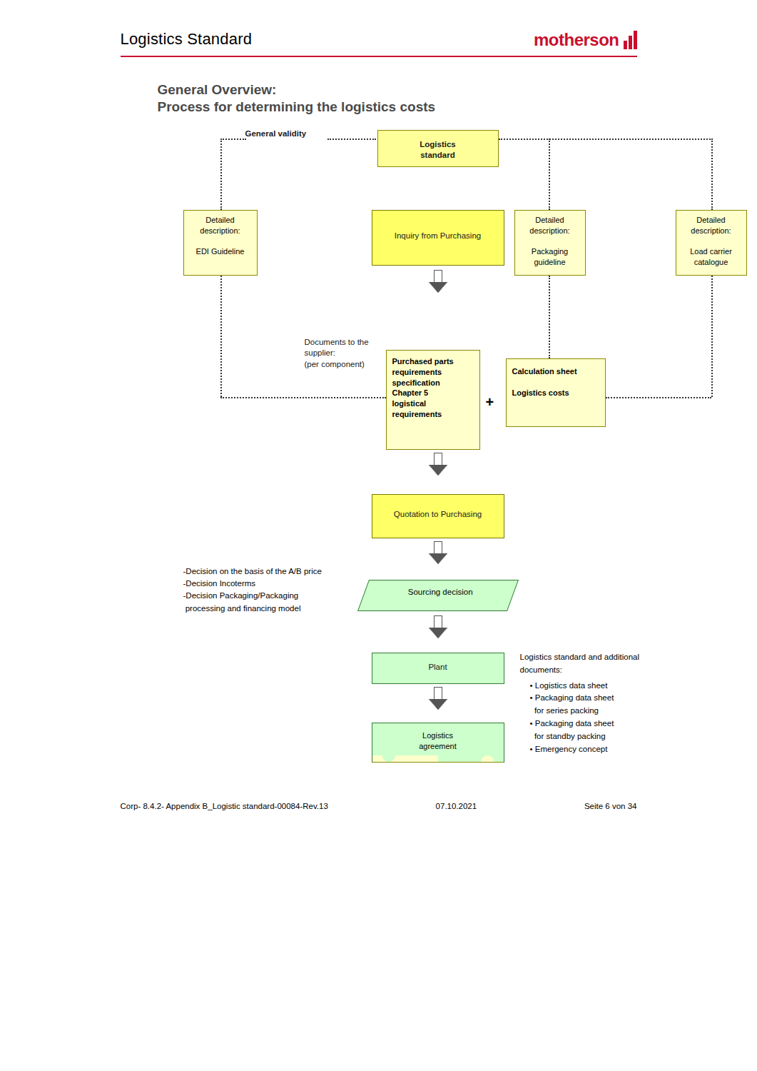Logistics Standard
motherson
General Overview:
Process for determining the logistics costs
Logistics
standard
General validity
Detailed
description:
EDI Guideline
Inquiry from Purchasing
Detailed
description:
Packaging
guideline
Detailed
description:
Load carrier
catalogue
Documents to the
supplier:
(per component)
Purchased parts
requirements
specification
Chapter 5
logistical
requirements
+
Calculation sheet
Logistics costs
Quotation to Purchasing
-Decision on the basis of the A/B price
-Decision Incoterms
-Decision Packaging/Packaging
processing and financing model
Sourcing decision
Plant
Logistics
agreement
Logistics standard and additional
documents:
Logistics data sheet
Packaging data sheet
for series packing
Packaging data sheet
for standby packing
Emergency concept
Corp- 8.4.2- Appendix B_Logistic standard-00084-Rev.13 07.10.2021 Seite 6 von 34